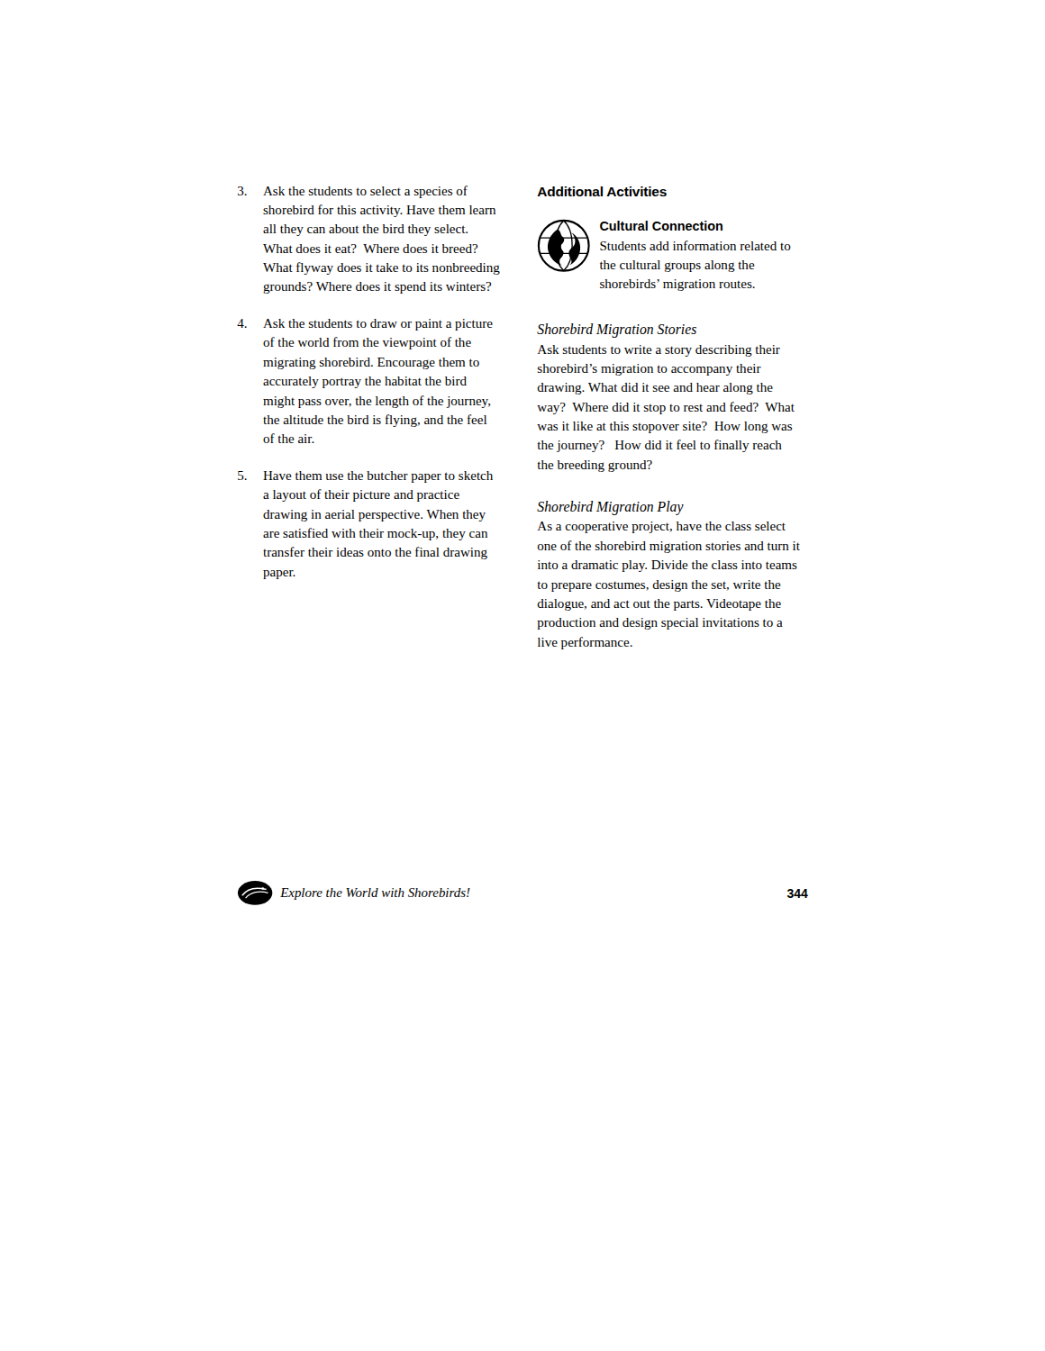3. Ask the students to select a species of shorebird for this activity. Have them learn all they can about the bird they select. What does it eat? Where does it breed? What flyway does it take to its nonbreeding grounds? Where does it spend its winters?
4. Ask the students to draw or paint a picture of the world from the viewpoint of the migrating shorebird. Encourage them to accurately portray the habitat the bird might pass over, the length of the journey, the altitude the bird is flying, and the feel of the air.
5. Have them use the butcher paper to sketch a layout of their picture and practice drawing in aerial perspective. When they are satisfied with their mock-up, they can transfer their ideas onto the final drawing paper.
Additional Activities
Cultural Connection
Students add information related to the cultural groups along the shorebirds’ migration routes.
Shorebird Migration Stories
Ask students to write a story describing their shorebird’s migration to accompany their drawing. What did it see and hear along the way? Where did it stop to rest and feed? What was it like at this stopover site? How long was the journey? How did it feel to finally reach the breeding ground?
Shorebird Migration Play
As a cooperative project, have the class select one of the shorebird migration stories and turn it into a dramatic play. Divide the class into teams to prepare costumes, design the set, write the dialogue, and act out the parts. Videotape the production and design special invitations to a live performance.
Explore the World with Shorebirds!
344